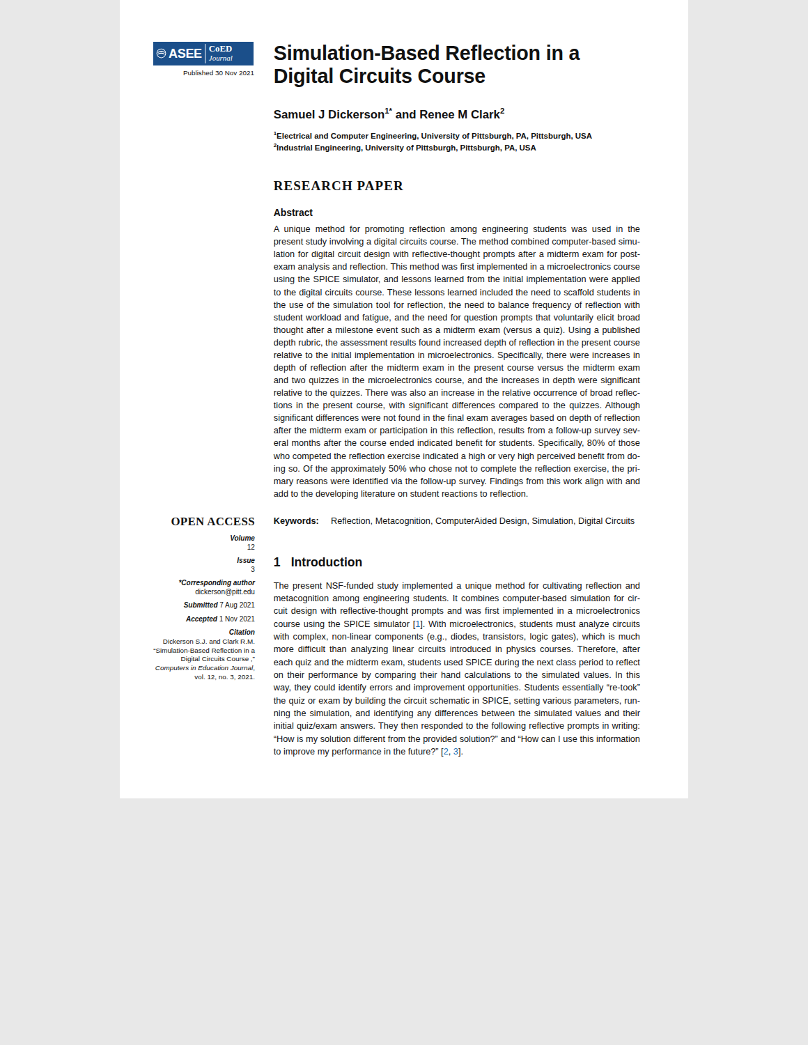ASEE
CoED Journal
Published 30 Nov 2021
OPEN ACCESS
Volume
12
Issue
3
*Corresponding author
dickerson@pitt.edu
Submitted 7 Aug 2021
Accepted 1 Nov 2021
Citation
Dickerson S.J. and Clark R.M. “Simulation-Based Reflection in a Digital Circuits Course ,” Computers in Education Journal, vol. 12, no. 3, 2021.
Simulation-Based Reflection in a Digital Circuits Course
Samuel J Dickerson1* and Renee M Clark2
1Electrical and Computer Engineering, University of Pittsburgh, PA, Pittsburgh, USA
2Industrial Engineering, University of Pittsburgh, Pittsburgh, PA, USA
RESEARCH PAPER
Abstract
A unique method for promoting reflection among engineering students was used in the present study involving a digital circuits course. The method combined computer-based simulation for digital circuit design with reflective-thought prompts after a midterm exam for post-exam analysis and reflection. This method was first implemented in a microelectronics course using the SPICE simulator, and lessons learned from the initial implementation were applied to the digital circuits course. These lessons learned included the need to scaffold students in the use of the simulation tool for reflection, the need to balance frequency of reflection with student workload and fatigue, and the need for question prompts that voluntarily elicit broad thought after a milestone event such as a midterm exam (versus a quiz). Using a published depth rubric, the assessment results found increased depth of reflection in the present course relative to the initial implementation in microelectronics. Specifically, there were increases in depth of reflection after the midterm exam in the present course versus the midterm exam and two quizzes in the microelectronics course, and the increases in depth were significant relative to the quizzes. There was also an increase in the relative occurrence of broad reflections in the present course, with significant differences compared to the quizzes. Although significant differences were not found in the final exam averages based on depth of reflection after the midterm exam or participation in this reflection, results from a follow-up survey several months after the course ended indicated benefit for students. Specifically, 80% of those who competed the reflection exercise indicated a high or very high perceived benefit from doing so. Of the approximately 50% who chose not to complete the reflection exercise, the primary reasons were identified via the follow-up survey. Findings from this work align with and add to the developing literature on student reactions to reflection.
Keywords: Reflection, Metacognition, ComputerAided Design, Simulation, Digital Circuits
1 Introduction
The present NSF-funded study implemented a unique method for cultivating reflection and metacognition among engineering students. It combines computer-based simulation for circuit design with reflective-thought prompts and was first implemented in a microelectronics course using the SPICE simulator [1]. With microelectronics, students must analyze circuits with complex, non-linear components (e.g., diodes, transistors, logic gates), which is much more difficult than analyzing linear circuits introduced in physics courses. Therefore, after each quiz and the midterm exam, students used SPICE during the next class period to reflect on their performance by comparing their hand calculations to the simulated values. In this way, they could identify errors and improvement opportunities. Students essentially “re-took” the quiz or exam by building the circuit schematic in SPICE, setting various parameters, running the simulation, and identifying any differences between the simulated values and their initial quiz/exam answers. They then responded to the following reflective prompts in writing: “How is my solution different from the provided solution?” and “How can I use this information to improve my performance in the future?” [2, 3].